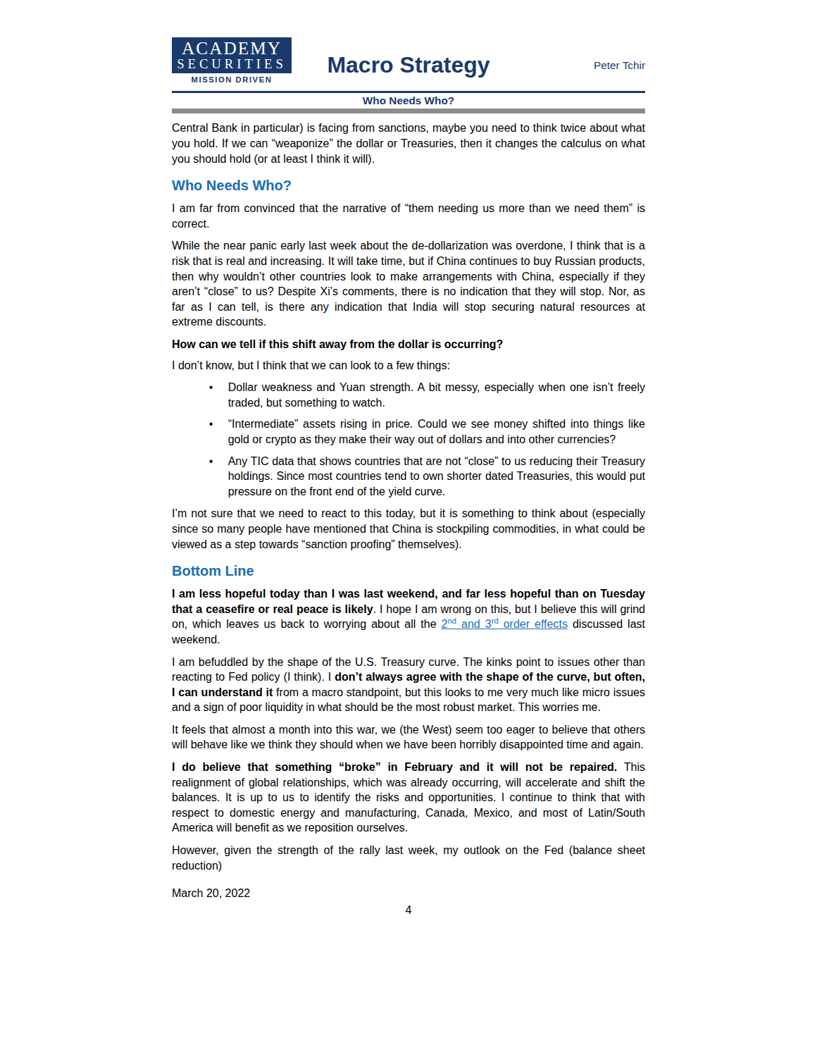ACADEMY
SECURITIES
MISSION DRIVEN
Macro Strategy
Peter Tchir
Who Needs Who?
Central Bank in particular) is facing from sanctions, maybe you need to think twice about what you hold. If we can “weaponize” the dollar or Treasuries, then it changes the calculus on what you should hold (or at least I think it will).
Who Needs Who?
I am far from convinced that the narrative of “them needing us more than we need them” is correct.
While the near panic early last week about the de-dollarization was overdone, I think that is a risk that is real and increasing. It will take time, but if China continues to buy Russian products, then why wouldn’t other countries look to make arrangements with China, especially if they aren’t “close” to us? Despite Xi’s comments, there is no indication that they will stop. Nor, as far as I can tell, is there any indication that India will stop securing natural resources at extreme discounts.
How can we tell if this shift away from the dollar is occurring?
I don’t know, but I think that we can look to a few things:
Dollar weakness and Yuan strength. A bit messy, especially when one isn’t freely traded, but something to watch.
“Intermediate” assets rising in price. Could we see money shifted into things like gold or crypto as they make their way out of dollars and into other currencies?
Any TIC data that shows countries that are not “close” to us reducing their Treasury holdings. Since most countries tend to own shorter dated Treasuries, this would put pressure on the front end of the yield curve.
I’m not sure that we need to react to this today, but it is something to think about (especially since so many people have mentioned that China is stockpiling commodities, in what could be viewed as a step towards “sanction proofing” themselves).
Bottom Line
I am less hopeful today than I was last weekend, and far less hopeful than on Tuesday that a ceasefire or real peace is likely. I hope I am wrong on this, but I believe this will grind on, which leaves us back to worrying about all the 2nd and 3rd order effects discussed last weekend.
I am befuddled by the shape of the U.S. Treasury curve. The kinks point to issues other than reacting to Fed policy (I think). I don’t always agree with the shape of the curve, but often, I can understand it from a macro standpoint, but this looks to me very much like micro issues and a sign of poor liquidity in what should be the most robust market. This worries me.
It feels that almost a month into this war, we (the West) seem too eager to believe that others will behave like we think they should when we have been horribly disappointed time and again.
I do believe that something “broke” in February and it will not be repaired. This realignment of global relationships, which was already occurring, will accelerate and shift the balances. It is up to us to identify the risks and opportunities. I continue to think that with respect to domestic energy and manufacturing, Canada, Mexico, and most of Latin/South America will benefit as we reposition ourselves.
However, given the strength of the rally last week, my outlook on the Fed (balance sheet reduction)
March 20, 2022
4